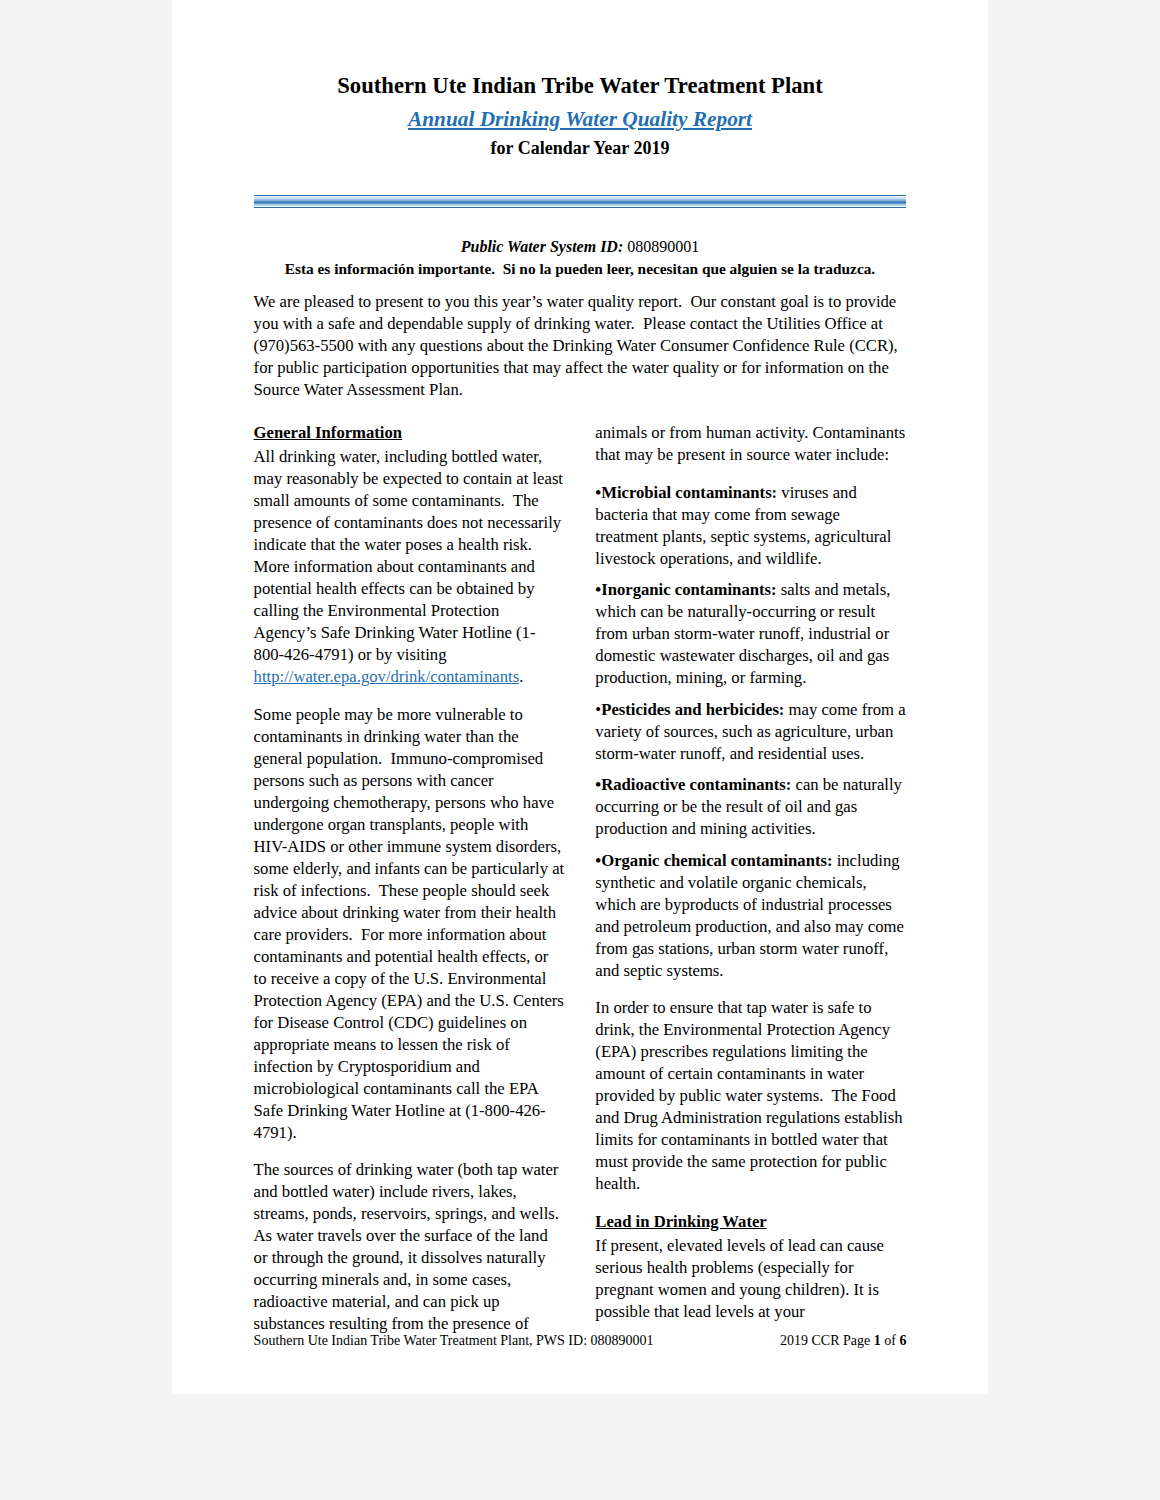Southern Ute Indian Tribe Water Treatment Plant
Annual Drinking Water Quality Report
for Calendar Year 2019
Public Water System ID: 080890001
Esta es información importante. Si no la pueden leer, necesitan que alguien se la traduzca.
We are pleased to present to you this year’s water quality report. Our constant goal is to provide you with a safe and dependable supply of drinking water. Please contact the Utilities Office at (970)563-5500 with any questions about the Drinking Water Consumer Confidence Rule (CCR), for public participation opportunities that may affect the water quality or for information on the Source Water Assessment Plan.
General Information
All drinking water, including bottled water, may reasonably be expected to contain at least small amounts of some contaminants. The presence of contaminants does not necessarily indicate that the water poses a health risk. More information about contaminants and potential health effects can be obtained by calling the Environmental Protection Agency’s Safe Drinking Water Hotline (1-800-426-4791) or by visiting http://water.epa.gov/drink/contaminants.
Some people may be more vulnerable to contaminants in drinking water than the general population. Immuno-compromised persons such as persons with cancer undergoing chemotherapy, persons who have undergone organ transplants, people with HIV-AIDS or other immune system disorders, some elderly, and infants can be particularly at risk of infections. These people should seek advice about drinking water from their health care providers. For more information about contaminants and potential health effects, or to receive a copy of the U.S. Environmental Protection Agency (EPA) and the U.S. Centers for Disease Control (CDC) guidelines on appropriate means to lessen the risk of infection by Cryptosporidium and microbiological contaminants call the EPA Safe Drinking Water Hotline at (1-800-426-4791).
The sources of drinking water (both tap water and bottled water) include rivers, lakes, streams, ponds, reservoirs, springs, and wells. As water travels over the surface of the land or through the ground, it dissolves naturally occurring minerals and, in some cases, radioactive material, and can pick up substances resulting from the presence of animals or from human activity. Contaminants that may be present in source water include:
•Microbial contaminants: viruses and bacteria that may come from sewage treatment plants, septic systems, agricultural livestock operations, and wildlife.
•Inorganic contaminants: salts and metals, which can be naturally-occurring or result from urban storm-water runoff, industrial or domestic wastewater discharges, oil and gas production, mining, or farming.
•Pesticides and herbicides: may come from a variety of sources, such as agriculture, urban storm-water runoff, and residential uses.
•Radioactive contaminants: can be naturally occurring or be the result of oil and gas production and mining activities.
•Organic chemical contaminants: including synthetic and volatile organic chemicals, which are byproducts of industrial processes and petroleum production, and also may come from gas stations, urban storm water runoff, and septic systems.
In order to ensure that tap water is safe to drink, the Environmental Protection Agency (EPA) prescribes regulations limiting the amount of certain contaminants in water provided by public water systems. The Food and Drug Administration regulations establish limits for contaminants in bottled water that must provide the same protection for public health.
Lead in Drinking Water
If present, elevated levels of lead can cause serious health problems (especially for pregnant women and young children). It is possible that lead levels at your
Southern Ute Indian Tribe Water Treatment Plant, PWS ID: 080890001
2019 CCR Page 1 of 6